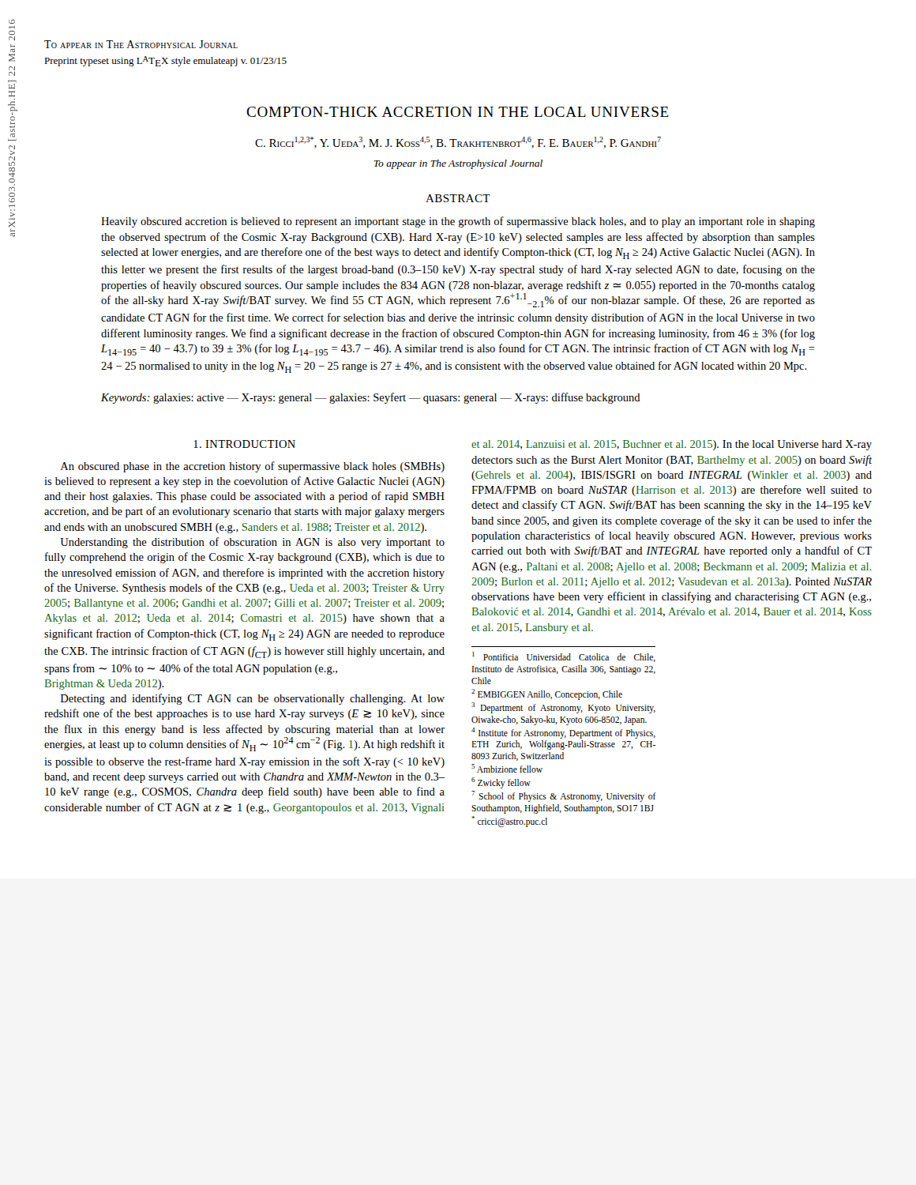arXiv:1603.04852v2 [astro-ph.HE] 22 Mar 2016
To appear in The Astrophysical Journal
Preprint typeset using La TEX style emulateapj v. 01/23/15
COMPTON-THICK ACCRETION IN THE LOCAL UNIVERSE
C. Ricci1,2,3*, Y. Ueda3, M. J. Koss4,5, B. Trakhtenbrot4,6, F. E. Bauer1,2, P. Gandhi7
To appear in The Astrophysical Journal
ABSTRACT
Heavily obscured accretion is believed to represent an important stage in the growth of supermassive black holes, and to play an important role in shaping the observed spectrum of the Cosmic X-ray Background (CXB). Hard X-ray (E>10 keV) selected samples are less affected by absorption than samples selected at lower energies, and are therefore one of the best ways to detect and identify Compton-thick (CT, log NH ≥ 24) Active Galactic Nuclei (AGN). In this letter we present the first results of the largest broad-band (0.3–150 keV) X-ray spectral study of hard X-ray selected AGN to date, focusing on the properties of heavily obscured sources. Our sample includes the 834 AGN (728 non-blazar, average redshift z ≃ 0.055) reported in the 70-months catalog of the all-sky hard X-ray Swift/BAT survey. We find 55 CT AGN, which represent 7.6+1.1−2.1% of our non-blazar sample. Of these, 26 are reported as candidate CT AGN for the first time. We correct for selection bias and derive the intrinsic column density distribution of AGN in the local Universe in two different luminosity ranges. We find a significant decrease in the fraction of obscured Compton-thin AGN for increasing luminosity, from 46 ± 3% (for log L14−195 = 40 − 43.7) to 39 ± 3% (for log L14−195 = 43.7 − 46). A similar trend is also found for CT AGN. The intrinsic fraction of CT AGN with log NH = 24 − 25 normalised to unity in the log NH = 20 − 25 range is 27 ± 4%, and is consistent with the observed value obtained for AGN located within 20 Mpc.
Keywords: galaxies: active — X-rays: general — galaxies: Seyfert — quasars: general — X-rays: diffuse background
1. INTRODUCTION
An obscured phase in the accretion history of supermassive black holes (SMBHs) is believed to represent a key step in the coevolution of Active Galactic Nuclei (AGN) and their host galaxies. This phase could be associated with a period of rapid SMBH accretion, and be part of an evolutionary scenario that starts with major galaxy mergers and ends with an unobscured SMBH (e.g., Sanders et al. 1988; Treister et al. 2012).
Understanding the distribution of obscuration in AGN is also very important to fully comprehend the origin of the Cosmic X-ray background (CXB), which is due to the unresolved emission of AGN, and therefore is imprinted with the accretion history of the Universe. Synthesis models of the CXB (e.g., Ueda et al. 2003; Treister & Urry 2005; Ballantyne et al. 2006; Gandhi et al. 2007; Gilli et al. 2007; Treister et al. 2009; Akylas et al. 2012; Ueda et al. 2014; Comastri et al. 2015) have shown that a significant fraction of Compton-thick (CT, log NH ≥ 24) AGN are needed to reproduce the CXB. The intrinsic fraction of CT AGN (fCT) is however still highly uncertain, and spans from ∼ 10% to ∼ 40% of the total AGN population (e.g.,
Brightman & Ueda 2012).
Detecting and identifying CT AGN can be observationally challenging. At low redshift one of the best approaches is to use hard X-ray surveys (E ≳ 10 keV), since the flux in this energy band is less affected by obscuring material than at lower energies, at least up to column densities of NH ∼ 1024 cm−2 (Fig. 1). At high redshift it is possible to observe the rest-frame hard X-ray emission in the soft X-ray (< 10 keV) band, and recent deep surveys carried out with Chandra and XMM-Newton in the 0.3–10 keV range (e.g., COSMOS, Chandra deep field south) have been able to find a considerable number of CT AGN at z ≳ 1 (e.g., Georgantopoulos et al. 2013, Vignali et al. 2014, Lanzuisi et al. 2015, Buchner et al. 2015). In the local Universe hard X-ray detectors such as the Burst Alert Monitor (BAT, Barthelmy et al. 2005) on board Swift (Gehrels et al. 2004), IBIS/ISGRI on board INTEGRAL (Winkler et al. 2003) and FPMA/FPMB on board NuSTAR (Harrison et al. 2013) are therefore well suited to detect and classify CT AGN. Swift/BAT has been scanning the sky in the 14–195 keV band since 2005, and given its complete coverage of the sky it can be used to infer the population characteristics of local heavily obscured AGN. However, previous works carried out both with Swift/BAT and INTEGRAL have reported only a handful of CT AGN (e.g., Paltani et al. 2008; Ajello et al. 2008; Beckmann et al. 2009; Malizia et al. 2009; Burlon et al. 2011; Ajello et al. 2012; Vasudevan et al. 2013a). Pointed NuSTAR observations have been very efficient in classifying and characterising CT AGN (e.g., Baloković et al. 2014, Gandhi et al. 2014, Arévalo et al. 2014, Bauer et al. 2014, Koss et al. 2015, Lansbury et al.
1 Pontificia Universidad Catolica de Chile, Instituto de Astrofisica, Casilla 306, Santiago 22, Chile
2 EMBIGGEN Anillo, Concepcion, Chile
3 Department of Astronomy, Kyoto University, Oiwake-cho, Sakyo-ku, Kyoto 606-8502, Japan.
4 Institute for Astronomy, Department of Physics, ETH Zurich, Wolfgang-Pauli-Strasse 27, CH-8093 Zurich, Switzerland
5 Ambizione fellow
6 Zwicky fellow
7 School of Physics & Astronomy, University of Southampton, Highfield, Southampton, SO17 1BJ
* cricci@astro.puc.cl